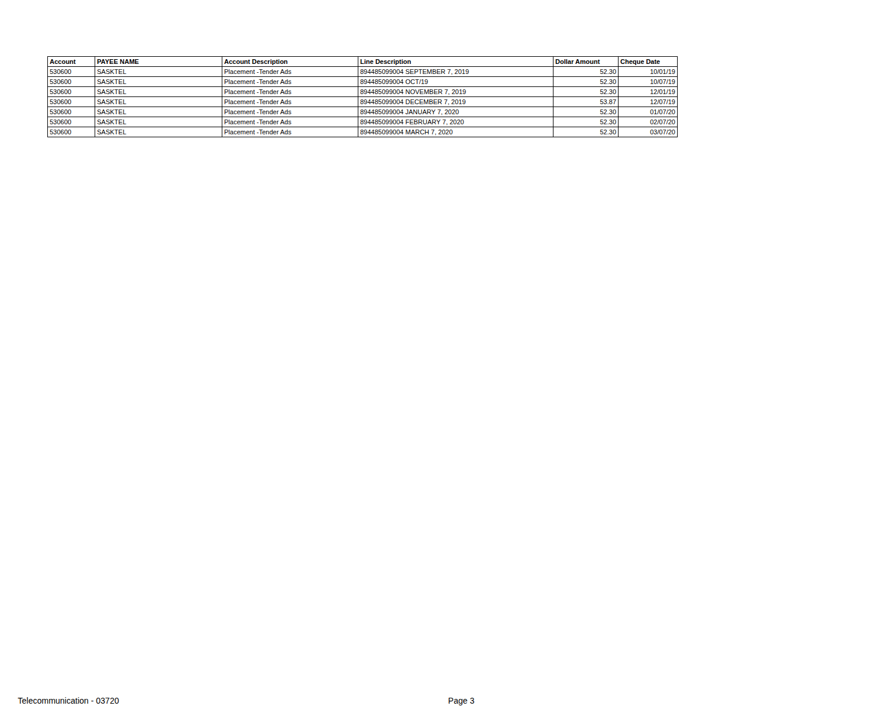| Account | PAYEE NAME | Account Description | Line Description | Dollar Amount | Cheque Date |
| --- | --- | --- | --- | --- | --- |
| 530600 | SASKTEL | Placement -Tender Ads | 894485099004 SEPTEMBER 7, 2019 | 52.30 | 10/01/19 |
| 530600 | SASKTEL | Placement -Tender Ads | 894485099004 OCT/19 | 52.30 | 10/07/19 |
| 530600 | SASKTEL | Placement -Tender Ads | 894485099004 NOVEMBER 7, 2019 | 52.30 | 12/01/19 |
| 530600 | SASKTEL | Placement -Tender Ads | 894485099004 DECEMBER 7, 2019 | 53.87 | 12/07/19 |
| 530600 | SASKTEL | Placement -Tender Ads | 894485099004 JANUARY 7, 2020 | 52.30 | 01/07/20 |
| 530600 | SASKTEL | Placement -Tender Ads | 894485099004 FEBRUARY 7, 2020 | 52.30 | 02/07/20 |
| 530600 | SASKTEL | Placement -Tender Ads | 894485099004 MARCH 7, 2020 | 52.30 | 03/07/20 |
Telecommunication - 03720
Page 3